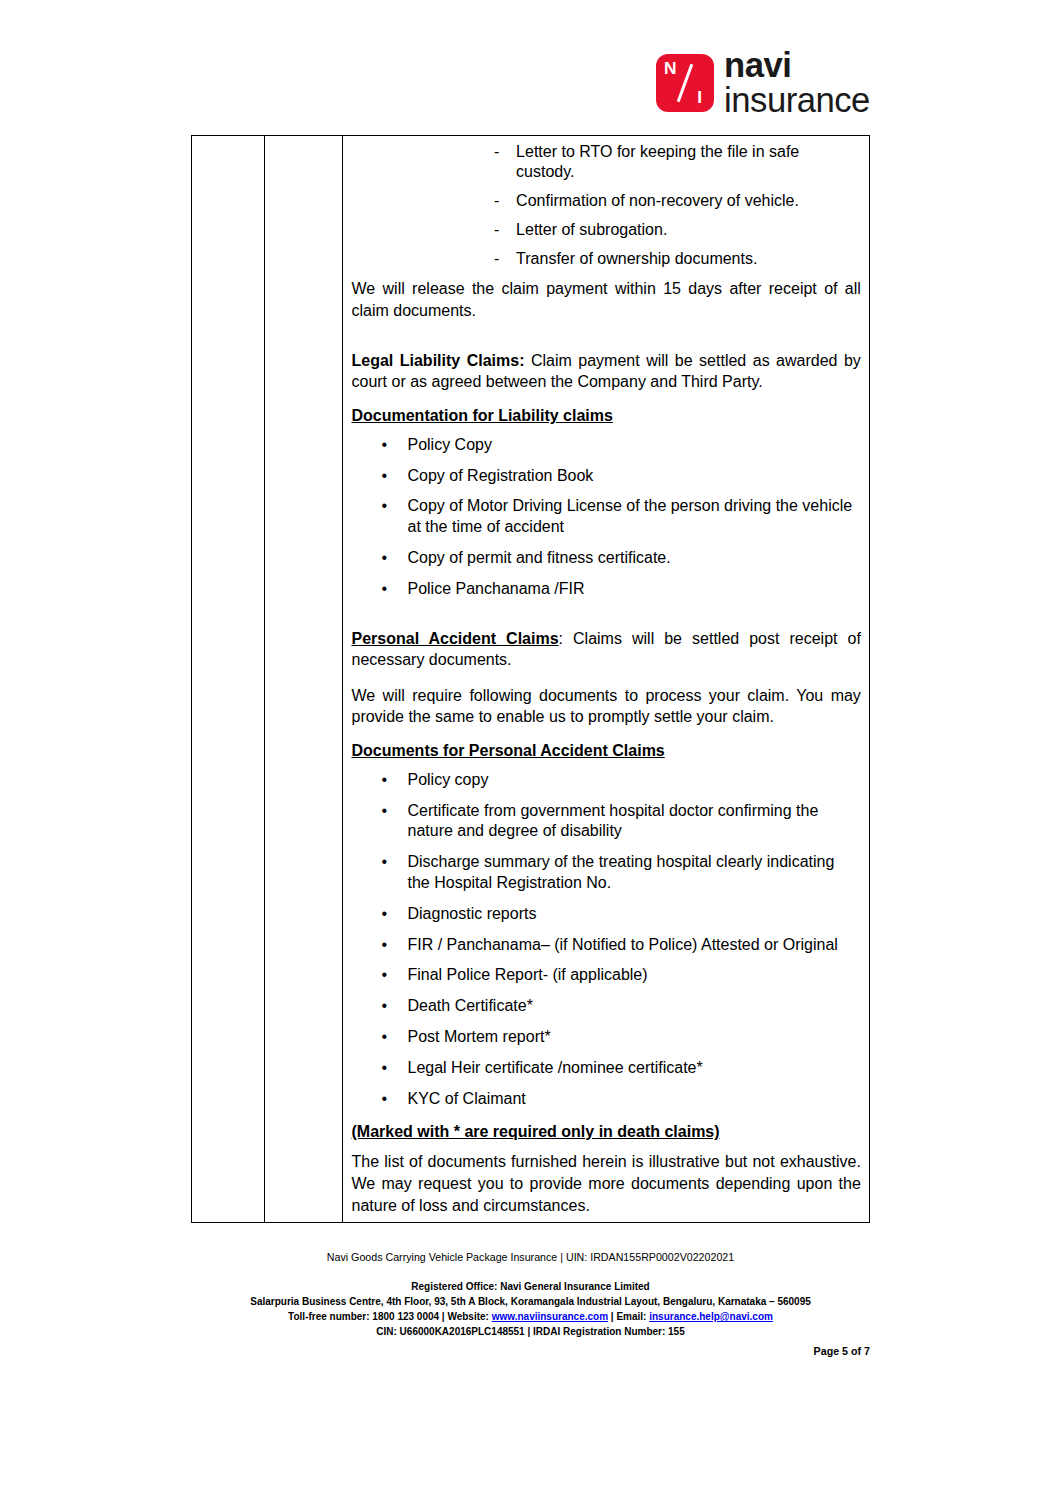navi insurance
| | | Letter to RTO for keeping the file in safe custody. Confirmation of non-recovery of vehicle. Letter of subrogation. Transfer of ownership documents. We will release the claim payment within 15 days after receipt of all claim documents. Legal Liability Claims: Claim payment will be settled as awarded by court or as agreed between the Company and Third Party. Documentation for Liability claims Policy Copy Copy of Registration Book Copy of Motor Driving License of the person driving the vehicle at the time of accident Copy of permit and fitness certificate. Police Panchanama /FIR Personal Accident Claims : Claims will be settled post receipt of necessary documents. We will require following documents to process your claim. You may provide the same to enable us to promptly settle your claim. Documents for Personal Accident Claims Policy copy Certificate from government hospital doctor confirming the nature and degree of disability Discharge summary of the treating hospital clearly indicating the Hospital Registration No. Diagnostic reports FIR / Panchanama– (if Notified to Police) Attested or Original Final Police Report- (if applicable) Death Certificate* Post Mortem report* Legal Heir certificate /nominee certificate* KYC of Claimant (Marked with * are required only in death claims) The list of documents furnished herein is illustrative but not exhaustive. We may request you to provide more documents depending upon the nature of loss and circumstances. |
Navi Goods Carrying Vehicle Package Insurance | UIN: IRDAN155RP0002V02202021
Registered Office: Navi General Insurance Limited
Salarpuria Business Centre, 4th Floor, 93, 5th A Block, Koramangala Industrial Layout, Bengaluru, Karnataka – 560095
Toll-free number: 1800 123 0004 | Website: www.naviinsurance.com | Email: insurance.help@navi.com
CIN: U66000KA2016PLC148551 | IRDAI Registration Number: 155
Page 5 of 7